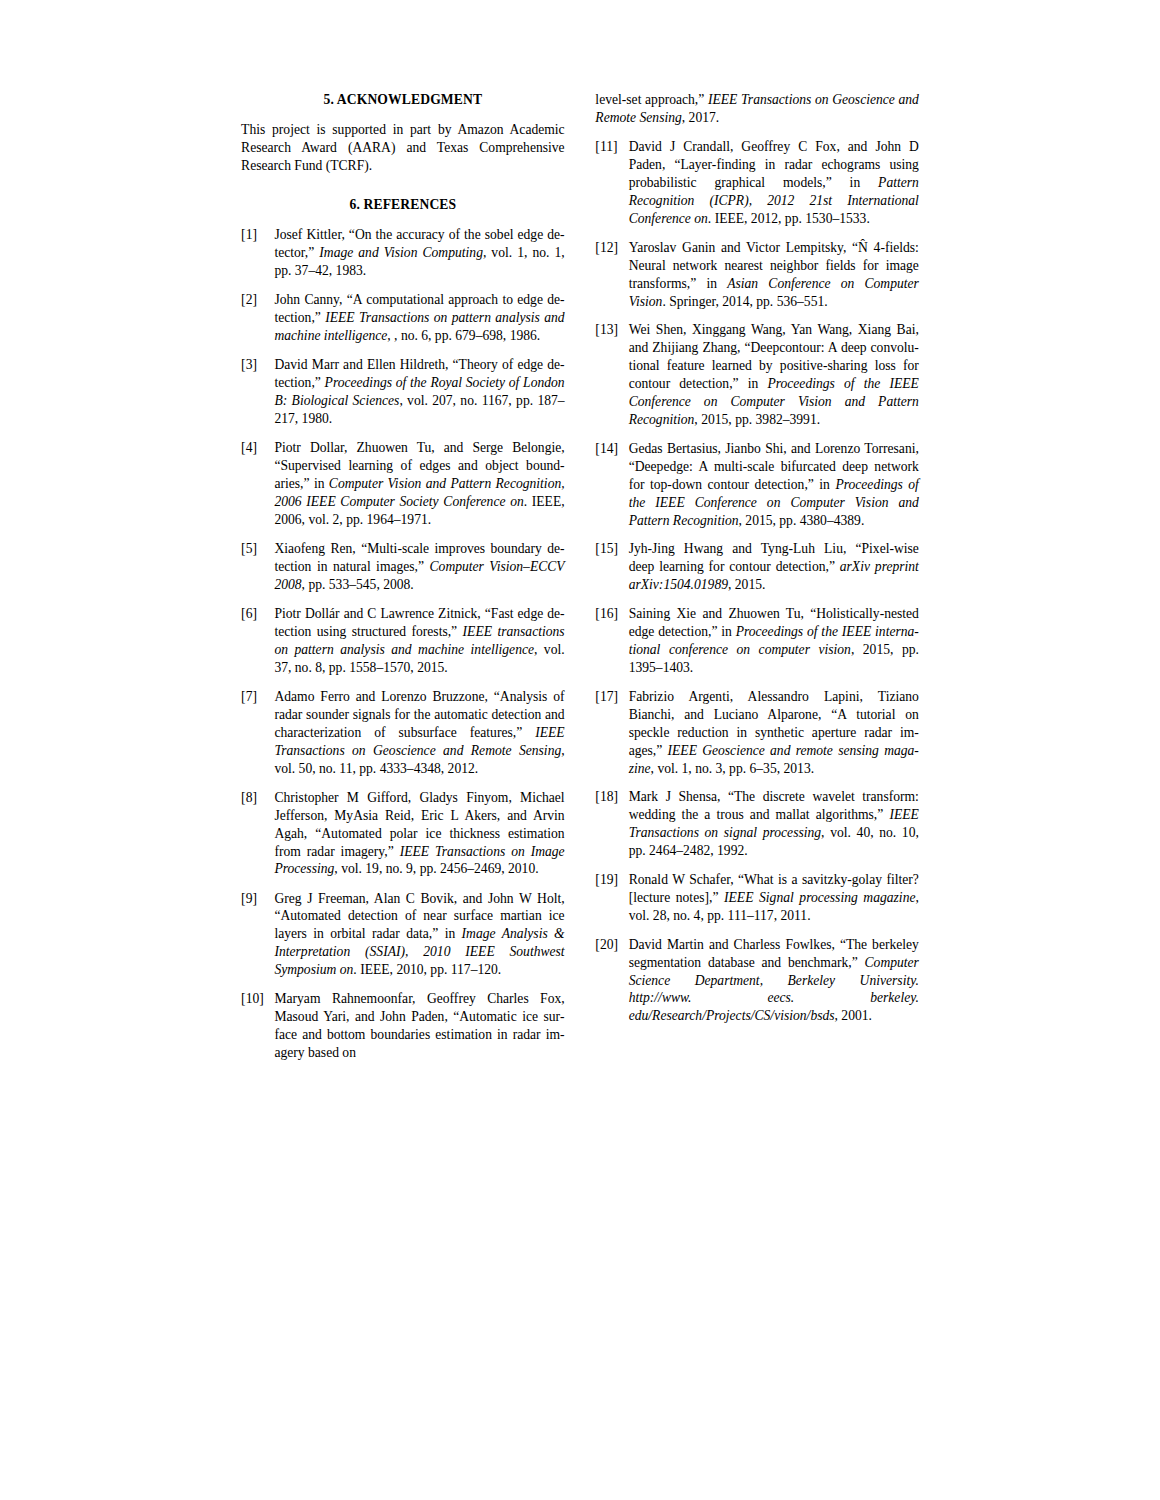5. ACKNOWLEDGMENT
This project is supported in part by Amazon Academic Research Award (AARA) and Texas Comprehensive Research Fund (TCRF).
6. REFERENCES
Josef Kittler, “On the accuracy of the sobel edge detector,” Image and Vision Computing, vol. 1, no. 1, pp. 37–42, 1983.
John Canny, “A computational approach to edge detection,” IEEE Transactions on pattern analysis and machine intelligence, , no. 6, pp. 679–698, 1986.
David Marr and Ellen Hildreth, “Theory of edge detection,” Proceedings of the Royal Society of London B: Biological Sciences, vol. 207, no. 1167, pp. 187–217, 1980.
Piotr Dollar, Zhuowen Tu, and Serge Belongie, “Supervised learning of edges and object boundaries,” in Computer Vision and Pattern Recognition, 2006 IEEE Computer Society Conference on. IEEE, 2006, vol. 2, pp. 1964–1971.
Xiaofeng Ren, “Multi-scale improves boundary detection in natural images,” Computer Vision–ECCV 2008, pp. 533–545, 2008.
Piotr Dollár and C Lawrence Zitnick, “Fast edge detection using structured forests,” IEEE transactions on pattern analysis and machine intelligence, vol. 37, no. 8, pp. 1558–1570, 2015.
Adamo Ferro and Lorenzo Bruzzone, “Analysis of radar sounder signals for the automatic detection and characterization of subsurface features,” IEEE Transactions on Geoscience and Remote Sensing, vol. 50, no. 11, pp. 4333–4348, 2012.
Christopher M Gifford, Gladys Finyom, Michael Jefferson, MyAsia Reid, Eric L Akers, and Arvin Agah, “Automated polar ice thickness estimation from radar imagery,” IEEE Transactions on Image Processing, vol. 19, no. 9, pp. 2456–2469, 2010.
Greg J Freeman, Alan C Bovik, and John W Holt, “Automated detection of near surface martian ice layers in orbital radar data,” in Image Analysis & Interpretation (SSIAI), 2010 IEEE Southwest Symposium on. IEEE, 2010, pp. 117–120.
Maryam Rahnemoonfar, Geoffrey Charles Fox, Masoud Yari, and John Paden, “Automatic ice surface and bottom boundaries estimation in radar imagery based on
level-set approach,” IEEE Transactions on Geoscience and Remote Sensing, 2017.
David J Crandall, Geoffrey C Fox, and John D Paden, “Layer-finding in radar echograms using probabilistic graphical models,” in Pattern Recognition (ICPR), 2012 21st International Conference on. IEEE, 2012, pp. 1530–1533.
Yaroslav Ganin and Victor Lempitsky, “N̂ 4-fields: Neural network nearest neighbor fields for image transforms,” in Asian Conference on Computer Vision. Springer, 2014, pp. 536–551.
Wei Shen, Xinggang Wang, Yan Wang, Xiang Bai, and Zhijiang Zhang, “Deepcontour: A deep convolutional feature learned by positive-sharing loss for contour detection,” in Proceedings of the IEEE Conference on Computer Vision and Pattern Recognition, 2015, pp. 3982–3991.
Gedas Bertasius, Jianbo Shi, and Lorenzo Torresani, “Deepedge: A multi-scale bifurcated deep network for top-down contour detection,” in Proceedings of the IEEE Conference on Computer Vision and Pattern Recognition, 2015, pp. 4380–4389.
Jyh-Jing Hwang and Tyng-Luh Liu, “Pixel-wise deep learning for contour detection,” arXiv preprint arXiv:1504.01989, 2015.
Saining Xie and Zhuowen Tu, “Holistically-nested edge detection,” in Proceedings of the IEEE international conference on computer vision, 2015, pp. 1395–1403.
Fabrizio Argenti, Alessandro Lapini, Tiziano Bianchi, and Luciano Alparone, “A tutorial on speckle reduction in synthetic aperture radar images,” IEEE Geoscience and remote sensing magazine, vol. 1, no. 3, pp. 6–35, 2013.
Mark J Shensa, “The discrete wavelet transform: wedding the a trous and mallat algorithms,” IEEE Transactions on signal processing, vol. 40, no. 10, pp. 2464–2482, 1992.
Ronald W Schafer, “What is a savitzky-golay filter?[lecture notes],” IEEE Signal processing magazine, vol. 28, no. 4, pp. 111–117, 2011.
David Martin and Charless Fowlkes, “The berkeley segmentation database and benchmark,” Computer Science Department, Berkeley University. http://www. eecs. berkeley. edu/Research/Projects/CS/vision/bsds, 2001.